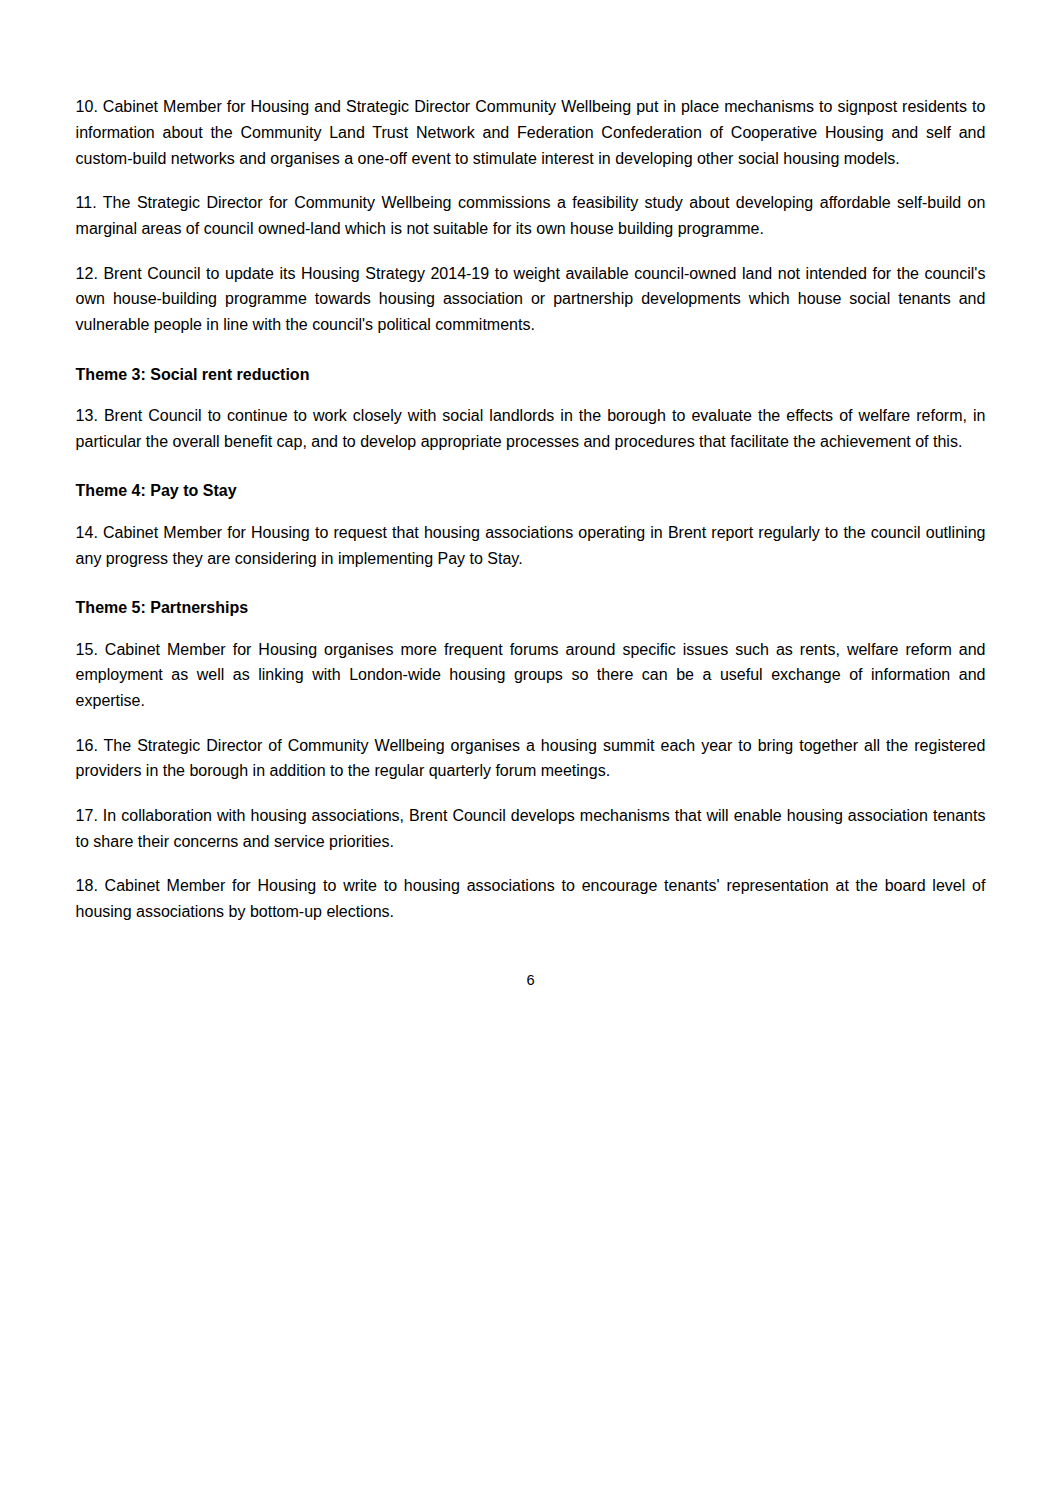10. Cabinet Member for Housing and Strategic Director Community Wellbeing put in place mechanisms to signpost residents to information about the Community Land Trust Network and Federation Confederation of Cooperative Housing and self and custom-build networks and organises a one-off event to stimulate interest in developing other social housing models.
11. The Strategic Director for Community Wellbeing commissions a feasibility study about developing affordable self-build on marginal areas of council owned-land which is not suitable for its own house building programme.
12. Brent Council to update its Housing Strategy 2014-19 to weight available council-owned land not intended for the council's own house-building programme towards housing association or partnership developments which house social tenants and vulnerable people in line with the council's political commitments.
Theme 3: Social rent reduction
13. Brent Council to continue to work closely with social landlords in the borough to evaluate the effects of welfare reform, in particular the overall benefit cap, and to develop appropriate processes and procedures that facilitate the achievement of this.
Theme 4: Pay to Stay
14. Cabinet Member for Housing to request that housing associations operating in Brent report regularly to the council outlining any progress they are considering in implementing Pay to Stay.
Theme 5: Partnerships
15. Cabinet Member for Housing organises more frequent forums around specific issues such as rents, welfare reform and employment as well as linking with London-wide housing groups so there can be a useful exchange of information and expertise.
16. The Strategic Director of Community Wellbeing organises a housing summit each year to bring together all the registered providers in the borough in addition to the regular quarterly forum meetings.
17. In collaboration with housing associations, Brent Council develops mechanisms that will enable housing association tenants to share their concerns and service priorities.
18. Cabinet Member for Housing to write to housing associations to encourage tenants' representation at the board level of housing associations by bottom-up elections.
6